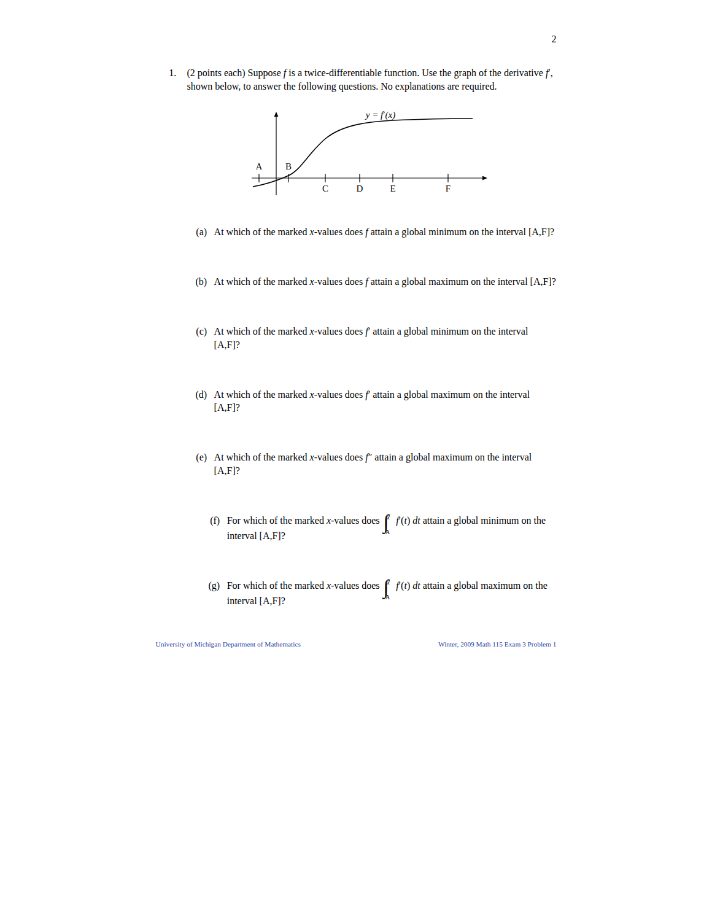2
1.
(2 points each) Suppose f is a twice-differentiable function. Use the graph of the derivative f′, shown below, to answer the following questions. No explanations are required.
A B C D E F y = f′(x)
(a) At which of the marked x-values does f attain a global minimum on the interval [A,F]?
(b) At which of the marked x-values does f attain a global maximum on the interval [A,F]?
(c) At which of the marked x-values does f′ attain a global minimum on the interval [A,F]?
(d) At which of the marked x-values does f′ attain a global maximum on the interval [A,F]?
(e) At which of the marked x-values does f″ attain a global maximum on the interval [A,F]?
(f) For which of the marked x-values does ∫xA f′(t) dt attain a global minimum on the interval [A,F]?
(g) For which of the marked x-values does ∫xA f′(t) dt attain a global maximum on the interval [A,F]?
University of Michigan Department of Mathematics Winter, 2009 Math 115 Exam 3 Problem 1